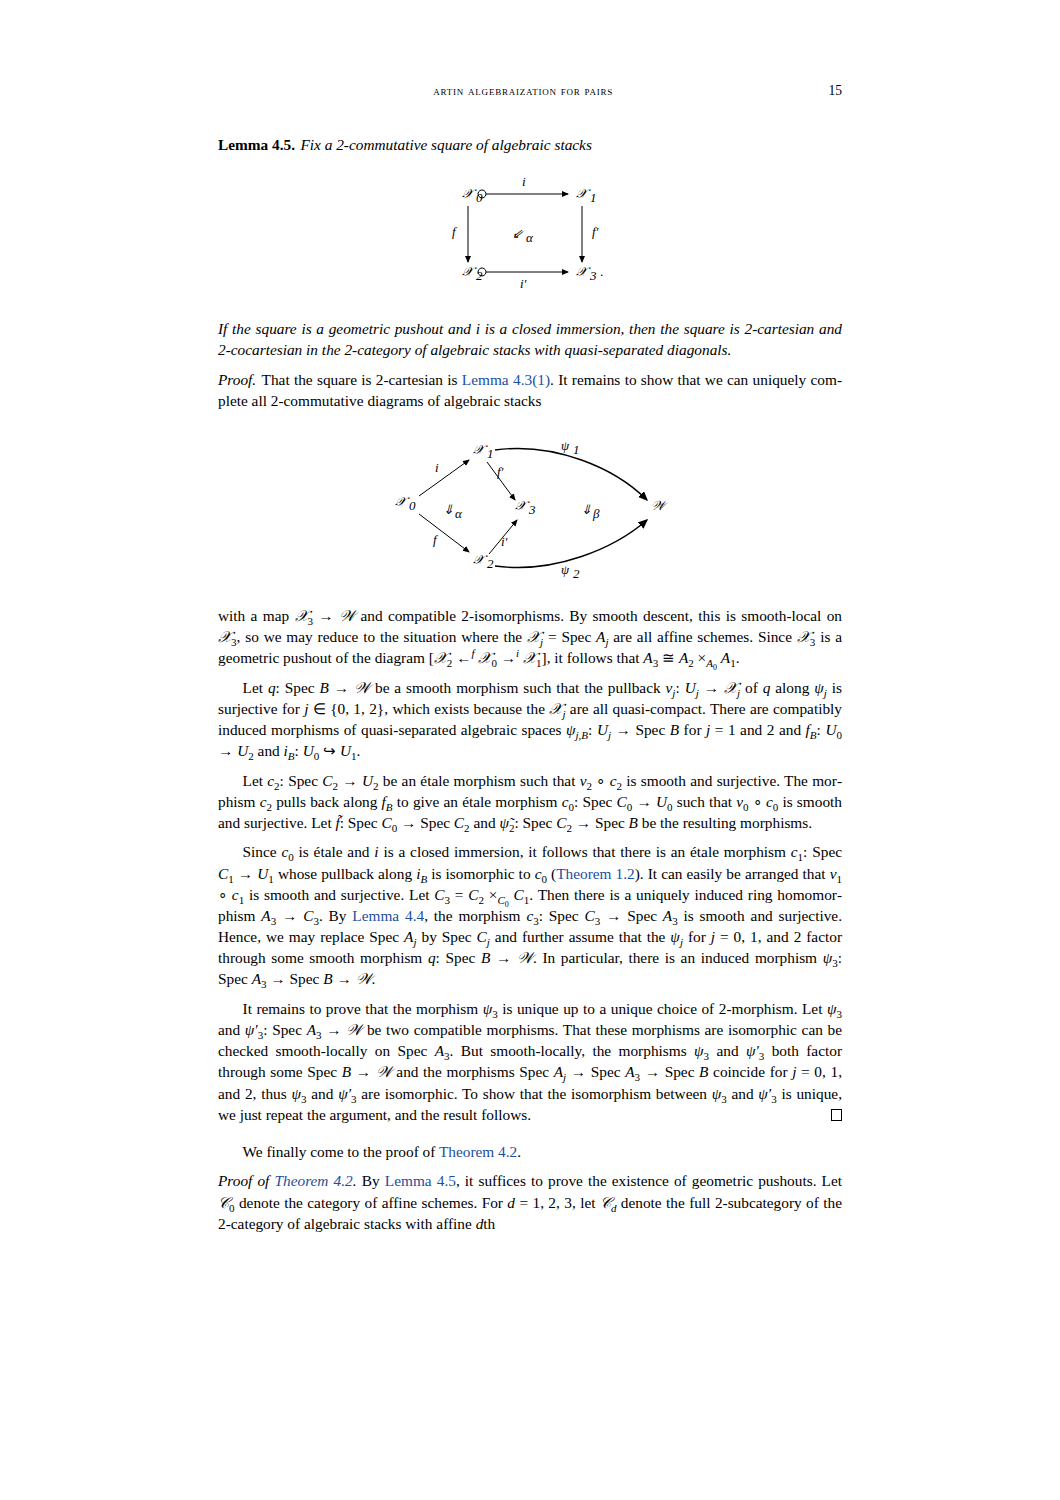artin algebraization for pairs 15
Lemma 4.5. Fix a 2-commutative square of algebraic stacks
𝒳0 𝒳1 𝒳2 𝒳3 . i i′ f f′ ⇙ α
If the square is a geometric pushout and i is a closed immersion, then the square is 2-cartesian and 2-cocartesian in the 2-category of algebraic stacks with quasi-separated diagonals.
Proof. That the square is 2-cartesian is Lemma 4.3(1). It remains to show that we can uniquely complete all 2-commutative diagrams of algebraic stacks
𝒳1 𝒳0 𝒳3 𝒳2 𝒲 i f f′ i′ ψ1 ψ2 ⇓ α ⇓ β
with a map 𝒳3 → 𝒲 and compatible 2-isomorphisms. By smooth descent, this is smooth-local on 𝒳3, so we may reduce to the situation where the 𝒳j = Spec Aj are all affine schemes. Since 𝒳3 is a geometric pushout of the diagram [𝒳2 ←f 𝒳0 →i 𝒳1], it follows that A3 ≅ A2 ×A0 A1.
Let q: Spec B → 𝒲 be a smooth morphism such that the pullback vj: Uj → 𝒳j of q along ψj is surjective for j ∈ {0, 1, 2}, which exists because the 𝒳j are all quasi-compact. There are compatibly induced morphisms of quasi-separated algebraic spaces ψj,B: Uj → Spec B for j = 1 and 2 and fB: U0 → U2 and iB: U0 ↪ U1.
Let c2: Spec C2 → U2 be an étale morphism such that v2 ∘ c2 is smooth and surjective. The morphism c2 pulls back along fB to give an étale morphism c0: Spec C0 → U0 such that v0 ∘ c0 is smooth and surjective. Let f̃: Spec C0 → Spec C2 and ψ̃2: Spec C2 → Spec B be the resulting morphisms.
Since c0 is étale and i is a closed immersion, it follows that there is an étale morphism c1: Spec C1 → U1 whose pullback along iB is isomorphic to c0 (Theorem 1.2). It can easily be arranged that v1 ∘ c1 is smooth and surjective. Let C3 = C2 ×C0 C1. Then there is a uniquely induced ring homomorphism A3 → C3. By Lemma 4.4, the morphism c3: Spec C3 → Spec A3 is smooth and surjective. Hence, we may replace Spec Aj by Spec Cj and further assume that the ψj for j = 0, 1, and 2 factor through some smooth morphism q: Spec B → 𝒲. In particular, there is an induced morphism ψ3: Spec A3 → Spec B → 𝒲.
It remains to prove that the morphism ψ3 is unique up to a unique choice of 2-morphism. Let ψ3 and ψ′3: Spec A3 → 𝒲 be two compatible morphisms. That these morphisms are isomorphic can be checked smooth-locally on Spec A3. But smooth-locally, the morphisms ψ3 and ψ′3 both factor through some Spec B → 𝒲 and the morphisms Spec Aj → Spec A3 → Spec B coincide for j = 0, 1, and 2, thus ψ3 and ψ′3 are isomorphic. To show that the isomorphism between ψ3 and ψ′3 is unique, we just repeat the argument, and the result follows.
We finally come to the proof of Theorem 4.2.
Proof of Theorem 4.2. By Lemma 4.5, it suffices to prove the existence of geometric pushouts. Let 𝒞0 denote the category of affine schemes. For d = 1, 2, 3, let 𝒞d denote the full 2-subcategory of the 2-category of algebraic stacks with affine dth